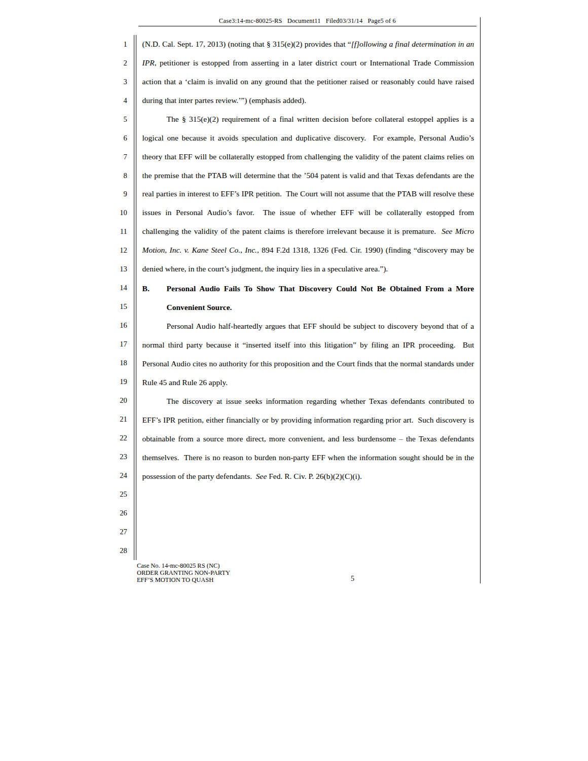Case3:14-mc-80025-RS Document11 Filed03/31/14 Page5 of 6
1
2
3
4
5
6
7
8
9
10
11
12
13
14
15
16
17
18
19
20
21
22
23
24
25
26
27
28
(N.D. Cal. Sept. 17, 2013) (noting that § 315(e)(2) provides that “[f]ollowing a final determination in an IPR, petitioner is estopped from asserting in a later district court or International Trade Commission action that a ‘claim is invalid on any ground that the petitioner raised or reasonably could have raised during that inter partes review.’”) (emphasis added).
The § 315(e)(2) requirement of a final written decision before collateral estoppel applies is a logical one because it avoids speculation and duplicative discovery. For example, Personal Audio’s theory that EFF will be collaterally estopped from challenging the validity of the patent claims relies on the premise that the PTAB will determine that the ’504 patent is valid and that Texas defendants are the real parties in interest to EFF’s IPR petition. The Court will not assume that the PTAB will resolve these issues in Personal Audio’s favor. The issue of whether EFF will be collaterally estopped from challenging the validity of the patent claims is therefore irrelevant because it is premature. See Micro Motion, Inc. v. Kane Steel Co., Inc., 894 F.2d 1318, 1326 (Fed. Cir. 1990) (finding “discovery may be denied where, in the court’s judgment, the inquiry lies in a speculative area.”).
B.
Personal Audio Fails To Show That Discovery Could Not Be Obtained From a More Convenient Source.
Personal Audio half-heartedly argues that EFF should be subject to discovery beyond that of a normal third party because it “inserted itself into this litigation” by filing an IPR proceeding. But Personal Audio cites no authority for this proposition and the Court finds that the normal standards under Rule 45 and Rule 26 apply.
The discovery at issue seeks information regarding whether Texas defendants contributed to EFF’s IPR petition, either financially or by providing information regarding prior art. Such discovery is obtainable from a source more direct, more convenient, and less burdensome – the Texas defendants themselves. There is no reason to burden non-party EFF when the information sought should be in the possession of the party defendants. See Fed. R. Civ. P. 26(b)(2)(C)(i).
Case No. 14-mc-80025 RS (NC)
ORDER GRANTING NON-PARTY
EFF’S MOTION TO QUASH
5